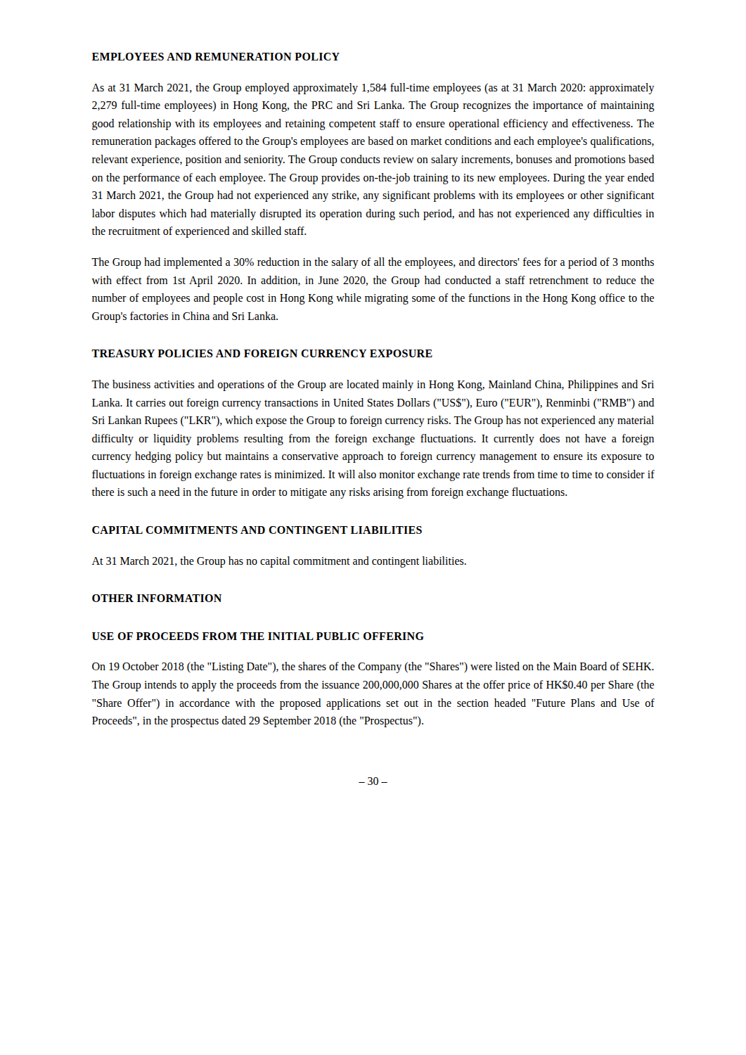EMPLOYEES AND REMUNERATION POLICY
As at 31 March 2021, the Group employed approximately 1,584 full-time employees (as at 31 March 2020: approximately 2,279 full-time employees) in Hong Kong, the PRC and Sri Lanka. The Group recognizes the importance of maintaining good relationship with its employees and retaining competent staff to ensure operational efficiency and effectiveness. The remuneration packages offered to the Group's employees are based on market conditions and each employee's qualifications, relevant experience, position and seniority. The Group conducts review on salary increments, bonuses and promotions based on the performance of each employee. The Group provides on-the-job training to its new employees. During the year ended 31 March 2021, the Group had not experienced any strike, any significant problems with its employees or other significant labor disputes which had materially disrupted its operation during such period, and has not experienced any difficulties in the recruitment of experienced and skilled staff.
The Group had implemented a 30% reduction in the salary of all the employees, and directors' fees for a period of 3 months with effect from 1st April 2020. In addition, in June 2020, the Group had conducted a staff retrenchment to reduce the number of employees and people cost in Hong Kong while migrating some of the functions in the Hong Kong office to the Group's factories in China and Sri Lanka.
TREASURY POLICIES AND FOREIGN CURRENCY EXPOSURE
The business activities and operations of the Group are located mainly in Hong Kong, Mainland China, Philippines and Sri Lanka. It carries out foreign currency transactions in United States Dollars ("US$"), Euro ("EUR"), Renminbi ("RMB") and Sri Lankan Rupees ("LKR"), which expose the Group to foreign currency risks. The Group has not experienced any material difficulty or liquidity problems resulting from the foreign exchange fluctuations. It currently does not have a foreign currency hedging policy but maintains a conservative approach to foreign currency management to ensure its exposure to fluctuations in foreign exchange rates is minimized. It will also monitor exchange rate trends from time to time to consider if there is such a need in the future in order to mitigate any risks arising from foreign exchange fluctuations.
CAPITAL COMMITMENTS AND CONTINGENT LIABILITIES
At 31 March 2021, the Group has no capital commitment and contingent liabilities.
OTHER INFORMATION
USE OF PROCEEDS FROM THE INITIAL PUBLIC OFFERING
On 19 October 2018 (the "Listing Date"), the shares of the Company (the "Shares") were listed on the Main Board of SEHK. The Group intends to apply the proceeds from the issuance 200,000,000 Shares at the offer price of HK$0.40 per Share (the "Share Offer") in accordance with the proposed applications set out in the section headed "Future Plans and Use of Proceeds", in the prospectus dated 29 September 2018 (the "Prospectus").
– 30 –